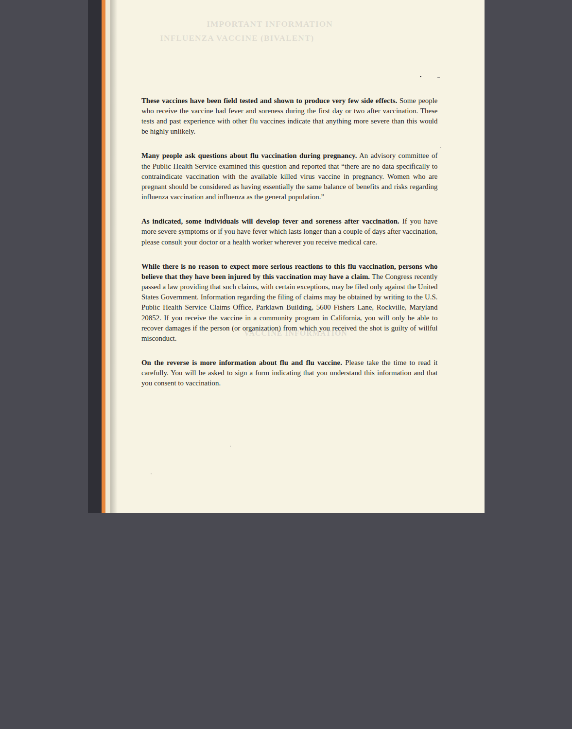IMPORTANT INFORMATION
INFLUENZA VACCINE (BIVALENT)
VACCINE INFORMATION
These vaccines have been field tested and shown to produce very few side effects. Some people who receive the vaccine had fever and soreness during the first day or two after vaccination. These tests and past experience with other flu vaccines indicate that anything more severe than this would be highly unlikely.
Many people ask questions about flu vaccination during pregnancy. An advisory committee of the Public Health Service examined this question and reported that “there are no data specifically to contraindicate vaccination with the available killed virus vaccine in pregnancy. Women who are pregnant should be considered as having essentially the same balance of benefits and risks regarding influenza vaccination and influenza as the general population.”
As indicated, some individuals will develop fever and soreness after vaccination. If you have more severe symptoms or if you have fever which lasts longer than a couple of days after vaccination, please consult your doctor or a health worker wherever you receive medical care.
While there is no reason to expect more serious reactions to this flu vaccination, persons who believe that they have been injured by this vaccination may have a claim. The Congress recently passed a law providing that such claims, with certain exceptions, may be filed only against the United States Government. Information regarding the filing of claims may be obtained by writing to the U.S. Public Health Service Claims Office, Parklawn Building, 5600 Fishers Lane, Rockville, Maryland 20852. If you receive the vaccine in a community program in California, you will only be able to recover damages if the person (or organization) from which you received the shot is guilty of willful misconduct.
On the reverse is more information about flu and flu vaccine. Please take the time to read it carefully. You will be asked to sign a form indicating that you understand this information and that you consent to vaccination.